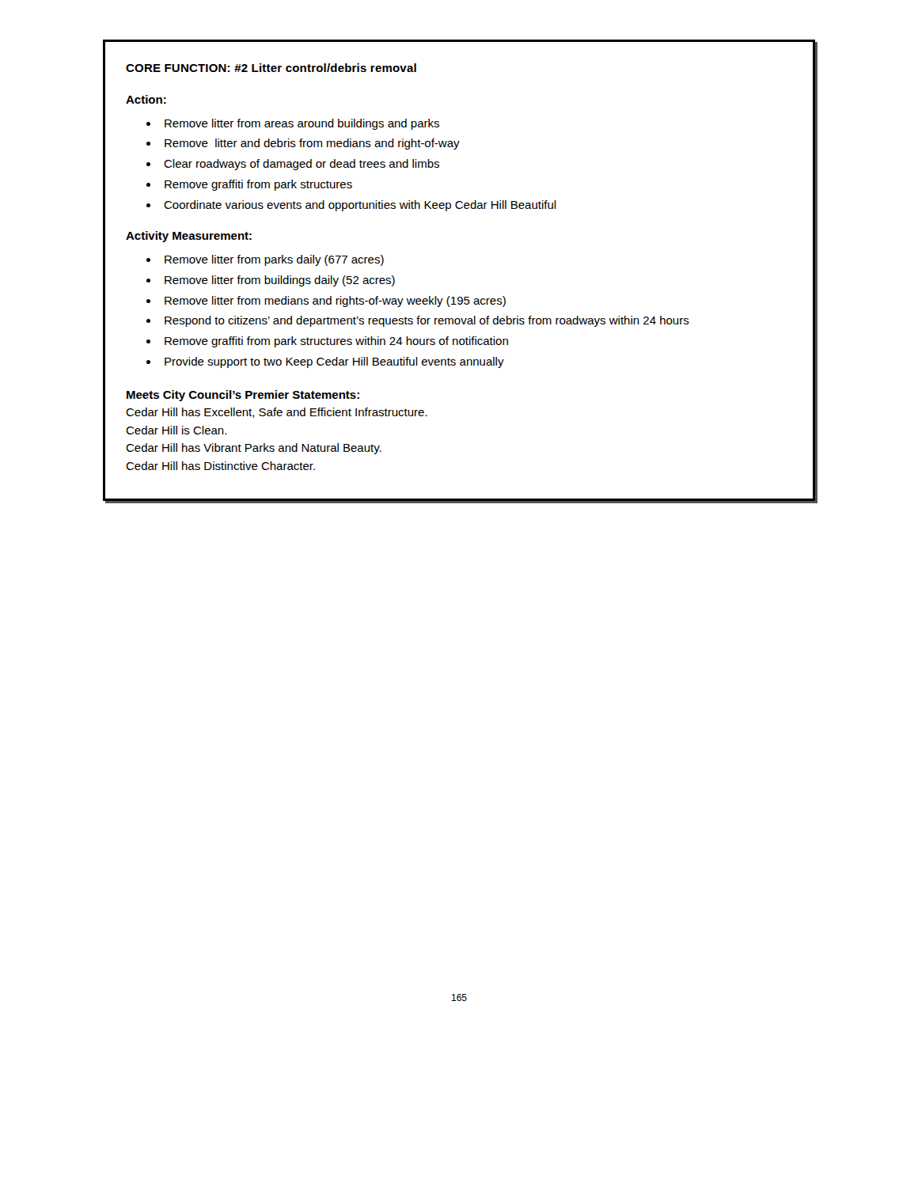CORE FUNCTION: #2 Litter control/debris removal
Action:
Remove litter from areas around buildings and parks
Remove litter and debris from medians and right-of-way
Clear roadways of damaged or dead trees and limbs
Remove graffiti from park structures
Coordinate various events and opportunities with Keep Cedar Hill Beautiful
Activity Measurement:
Remove litter from parks daily (677 acres)
Remove litter from buildings daily (52 acres)
Remove litter from medians and rights-of-way weekly (195 acres)
Respond to citizens’ and department’s requests for removal of debris from roadways within 24 hours
Remove graffiti from park structures within 24 hours of notification
Provide support to two Keep Cedar Hill Beautiful events annually
Meets City Council’s Premier Statements:
Cedar Hill has Excellent, Safe and Efficient Infrastructure.
Cedar Hill is Clean.
Cedar Hill has Vibrant Parks and Natural Beauty.
Cedar Hill has Distinctive Character.
165